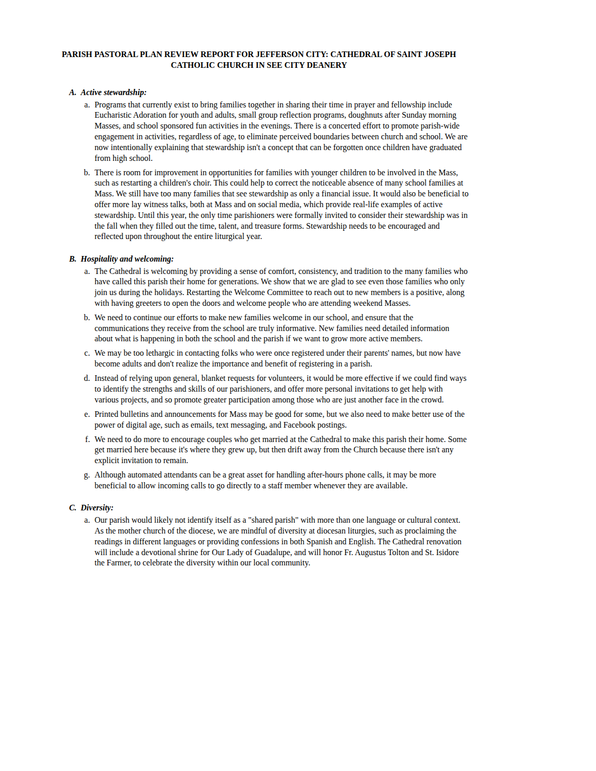PARISH PASTORAL PLAN REVIEW REPORT FOR JEFFERSON CITY: CATHEDRAL OF SAINT JOSEPH CATHOLIC CHURCH IN SEE CITY DEANERY
A. Active stewardship:
Programs that currently exist to bring families together in sharing their time in prayer and fellowship include Eucharistic Adoration for youth and adults, small group reflection programs, doughnuts after Sunday morning Masses, and school sponsored fun activities in the evenings. There is a concerted effort to promote parish-wide engagement in activities, regardless of age, to eliminate perceived boundaries between church and school. We are now intentionally explaining that stewardship isn't a concept that can be forgotten once children have graduated from high school.
There is room for improvement in opportunities for families with younger children to be involved in the Mass, such as restarting a children's choir. This could help to correct the noticeable absence of many school families at Mass. We still have too many families that see stewardship as only a financial issue. It would also be beneficial to offer more lay witness talks, both at Mass and on social media, which provide real-life examples of active stewardship. Until this year, the only time parishioners were formally invited to consider their stewardship was in the fall when they filled out the time, talent, and treasure forms. Stewardship needs to be encouraged and reflected upon throughout the entire liturgical year.
B. Hospitality and welcoming:
The Cathedral is welcoming by providing a sense of comfort, consistency, and tradition to the many families who have called this parish their home for generations. We show that we are glad to see even those families who only join us during the holidays. Restarting the Welcome Committee to reach out to new members is a positive, along with having greeters to open the doors and welcome people who are attending weekend Masses.
We need to continue our efforts to make new families welcome in our school, and ensure that the communications they receive from the school are truly informative. New families need detailed information about what is happening in both the school and the parish if we want to grow more active members.
We may be too lethargic in contacting folks who were once registered under their parents' names, but now have become adults and don't realize the importance and benefit of registering in a parish.
Instead of relying upon general, blanket requests for volunteers, it would be more effective if we could find ways to identify the strengths and skills of our parishioners, and offer more personal invitations to get help with various projects, and so promote greater participation among those who are just another face in the crowd.
Printed bulletins and announcements for Mass may be good for some, but we also need to make better use of the power of digital age, such as emails, text messaging, and Facebook postings.
We need to do more to encourage couples who get married at the Cathedral to make this parish their home. Some get married here because it's where they grew up, but then drift away from the Church because there isn't any explicit invitation to remain.
Although automated attendants can be a great asset for handling after-hours phone calls, it may be more beneficial to allow incoming calls to go directly to a staff member whenever they are available.
C. Diversity:
Our parish would likely not identify itself as a "shared parish" with more than one language or cultural context. As the mother church of the diocese, we are mindful of diversity at diocesan liturgies, such as proclaiming the readings in different languages or providing confessions in both Spanish and English. The Cathedral renovation will include a devotional shrine for Our Lady of Guadalupe, and will honor Fr. Augustus Tolton and St. Isidore the Farmer, to celebrate the diversity within our local community.